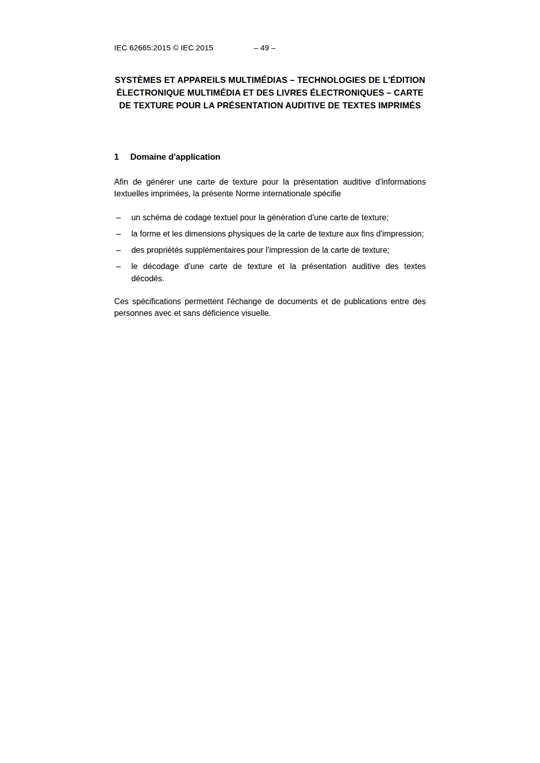IEC 62665:2015 © IEC 2015 – 49 –
SYSTÈMES ET APPAREILS MULTIMÉDIAS – TECHNOLOGIES DE L'ÉDITION ÉLECTRONIQUE MULTIMÉDIA ET DES LIVRES ÉLECTRONIQUES – CARTE DE TEXTURE POUR LA PRÉSENTATION AUDITIVE DE TEXTES IMPRIMÉS
1 Domaine d'application
Afin de générer une carte de texture pour la présentation auditive d'informations textuelles imprimées, la présente Norme internationale spécifie
un schéma de codage textuel pour la génération d'une carte de texture;
la forme et les dimensions physiques de la carte de texture aux fins d'impression;
des propriétés supplémentaires pour l'impression de la carte de texture;
le décodage d'une carte de texture et la présentation auditive des textes décodés.
Ces spécifications permettent l'échange de documents et de publications entre des personnes avec et sans déficience visuelle.